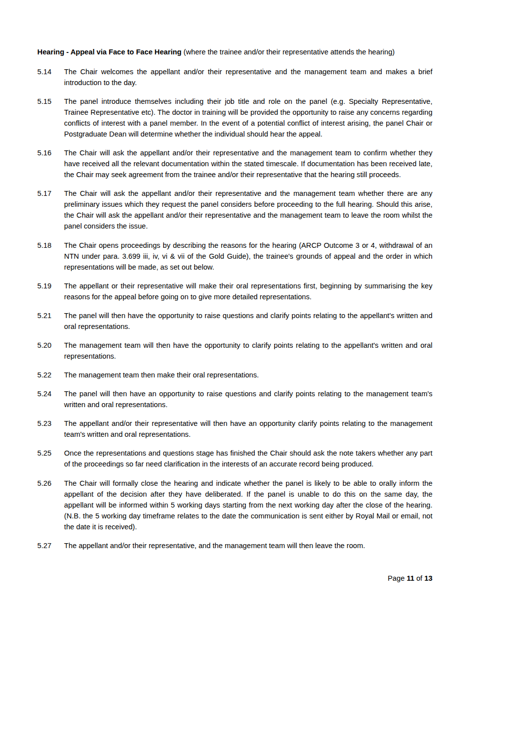Hearing - Appeal via Face to Face Hearing (where the trainee and/or their representative attends the hearing)
5.14 The Chair welcomes the appellant and/or their representative and the management team and makes a brief introduction to the day.
5.15 The panel introduce themselves including their job title and role on the panel (e.g. Specialty Representative, Trainee Representative etc). The doctor in training will be provided the opportunity to raise any concerns regarding conflicts of interest with a panel member. In the event of a potential conflict of interest arising, the panel Chair or Postgraduate Dean will determine whether the individual should hear the appeal.
5.16 The Chair will ask the appellant and/or their representative and the management team to confirm whether they have received all the relevant documentation within the stated timescale. If documentation has been received late, the Chair may seek agreement from the trainee and/or their representative that the hearing still proceeds.
5.17 The Chair will ask the appellant and/or their representative and the management team whether there are any preliminary issues which they request the panel considers before proceeding to the full hearing. Should this arise, the Chair will ask the appellant and/or their representative and the management team to leave the room whilst the panel considers the issue.
5.18 The Chair opens proceedings by describing the reasons for the hearing (ARCP Outcome 3 or 4, withdrawal of an NTN under para. 3.699 iii, iv, vi & vii of the Gold Guide), the trainee's grounds of appeal and the order in which representations will be made, as set out below.
5.19 The appellant or their representative will make their oral representations first, beginning by summarising the key reasons for the appeal before going on to give more detailed representations.
5.21 The panel will then have the opportunity to raise questions and clarify points relating to the appellant's written and oral representations.
5.20 The management team will then have the opportunity to clarify points relating to the appellant's written and oral representations.
5.22 The management team then make their oral representations.
5.24 The panel will then have an opportunity to raise questions and clarify points relating to the management team's written and oral representations.
5.23 The appellant and/or their representative will then have an opportunity clarify points relating to the management team's written and oral representations.
5.25 Once the representations and questions stage has finished the Chair should ask the note takers whether any part of the proceedings so far need clarification in the interests of an accurate record being produced.
5.26 The Chair will formally close the hearing and indicate whether the panel is likely to be able to orally inform the appellant of the decision after they have deliberated. If the panel is unable to do this on the same day, the appellant will be informed within 5 working days starting from the next working day after the close of the hearing. (N.B. the 5 working day timeframe relates to the date the communication is sent either by Royal Mail or email, not the date it is received).
5.27 The appellant and/or their representative, and the management team will then leave the room.
Page 11 of 13